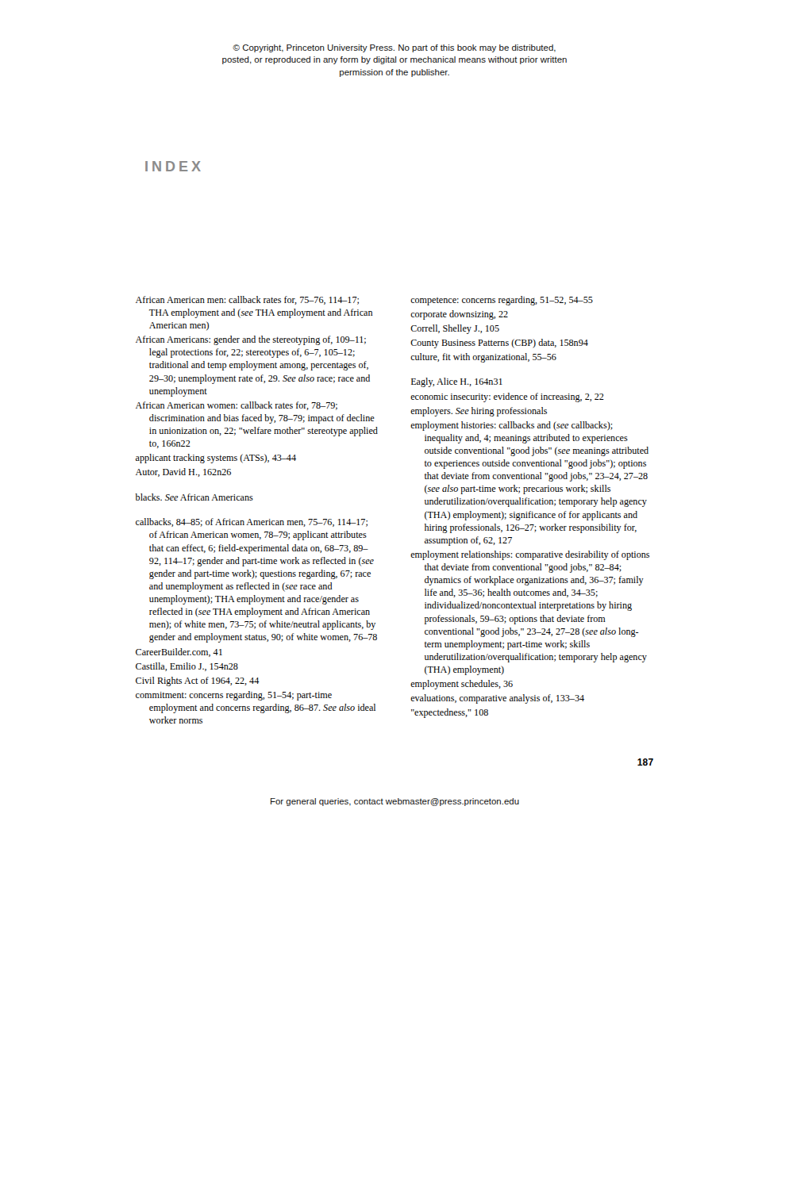© Copyright, Princeton University Press. No part of this book may be distributed, posted, or reproduced in any form by digital or mechanical means without prior written permission of the publisher.
Index
African American men: callback rates for, 75–76, 114–17; THA employment and (see THA employment and African American men)
African Americans: gender and the stereotyping of, 109–11; legal protections for, 22; stereotypes of, 6–7, 105–12; traditional and temp employment among, percentages of, 29–30; unemployment rate of, 29. See also race; race and unemployment
African American women: callback rates for, 78–79; discrimination and bias faced by, 78–79; impact of decline in unionization on, 22; "welfare mother" stereotype applied to, 166n22
applicant tracking systems (ATSs), 43–44
Autor, David H., 162n26
blacks. See African Americans
callbacks, 84–85; of African American men, 75–76, 114–17; of African American women, 78–79; applicant attributes that can effect, 6; field-experimental data on, 68–73, 89–92, 114–17; gender and part-time work as reflected in (see gender and part-time work); questions regarding, 67; race and unemployment as reflected in (see race and unemployment); THA employment and race/gender as reflected in (see THA employment and African American men); of white men, 73–75; of white/neutral applicants, by gender and employment status, 90; of white women, 76–78
CareerBuilder.com, 41
Castilla, Emilio J., 154n28
Civil Rights Act of 1964, 22, 44
commitment: concerns regarding, 51–54; part-time employment and concerns regarding, 86–87. See also ideal worker norms
competence: concerns regarding, 51–52, 54–55
corporate downsizing, 22
Correll, Shelley J., 105
County Business Patterns (CBP) data, 158n94
culture, fit with organizational, 55–56
Eagly, Alice H., 164n31
economic insecurity: evidence of increasing, 2, 22
employers. See hiring professionals
employment histories: callbacks and (see callbacks); inequality and, 4; meanings attributed to experiences outside conventional "good jobs" (see meanings attributed to experiences outside conventional "good jobs"); options that deviate from conventional "good jobs," 23–24, 27–28 (see also part-time work; precarious work; skills underutilization/overqualification; temporary help agency (THA) employment); significance of for applicants and hiring professionals, 126–27; worker responsibility for, assumption of, 62, 127
employment relationships: comparative desirability of options that deviate from conventional "good jobs," 82–84; dynamics of workplace organizations and, 36–37; family life and, 35–36; health outcomes and, 34–35; individualized/noncontextual interpretations by hiring professionals, 59–63; options that deviate from conventional "good jobs," 23–24, 27–28 (see also long-term unemployment; part-time work; skills underutilization/overqualification; temporary help agency (THA) employment)
employment schedules, 36
evaluations, comparative analysis of, 133–34
"expectedness," 108
187
For general queries, contact webmaster@press.princeton.edu